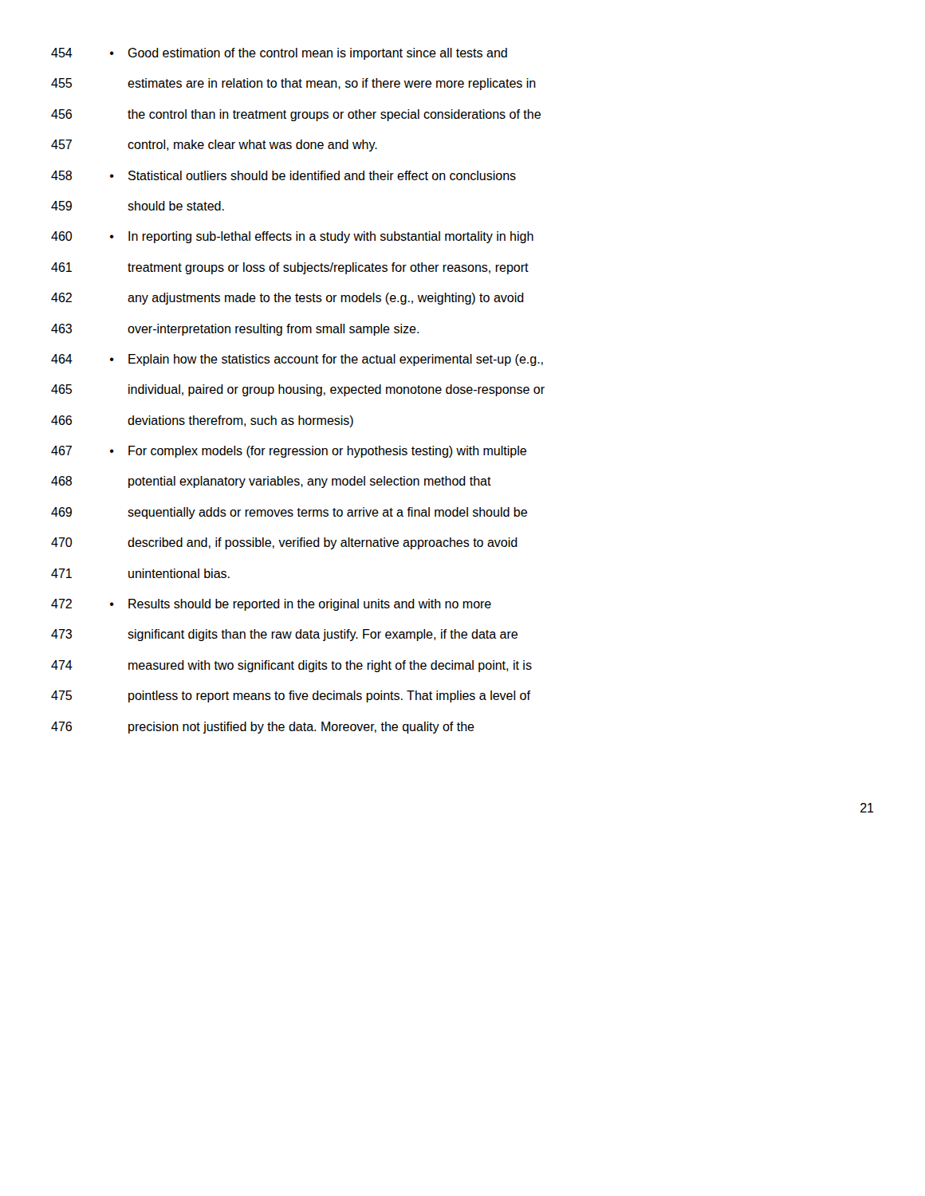454 • Good estimation of the control mean is important since all tests and
455 • estimates are in relation to that mean, so if there were more replicates in
456 • the control than in treatment groups or other special considerations of the
457 • control, make clear what was done and why.
458 • Statistical outliers should be identified and their effect on conclusions
459 • should be stated.
460 • In reporting sub-lethal effects in a study with substantial mortality in high
461 • treatment groups or loss of subjects/replicates for other reasons, report
462 • any adjustments made to the tests or models (e.g., weighting) to avoid
463 • over-interpretation resulting from small sample size.
464 • Explain how the statistics account for the actual experimental set-up (e.g.,
465 • individual, paired or group housing, expected monotone dose-response or
466 • deviations therefrom, such as hormesis)
467 • For complex models (for regression or hypothesis testing) with multiple
468 • potential explanatory variables, any model selection method that
469 • sequentially adds or removes terms to arrive at a final model should be
470 • described and, if possible, verified by alternative approaches to avoid
471 • unintentional bias.
472 • Results should be reported in the original units and with no more
473 • significant digits than the raw data justify. For example, if the data are
474 • measured with two significant digits to the right of the decimal point, it is
475 • pointless to report means to five decimals points. That implies a level of
476 • precision not justified by the data. Moreover, the quality of the
21